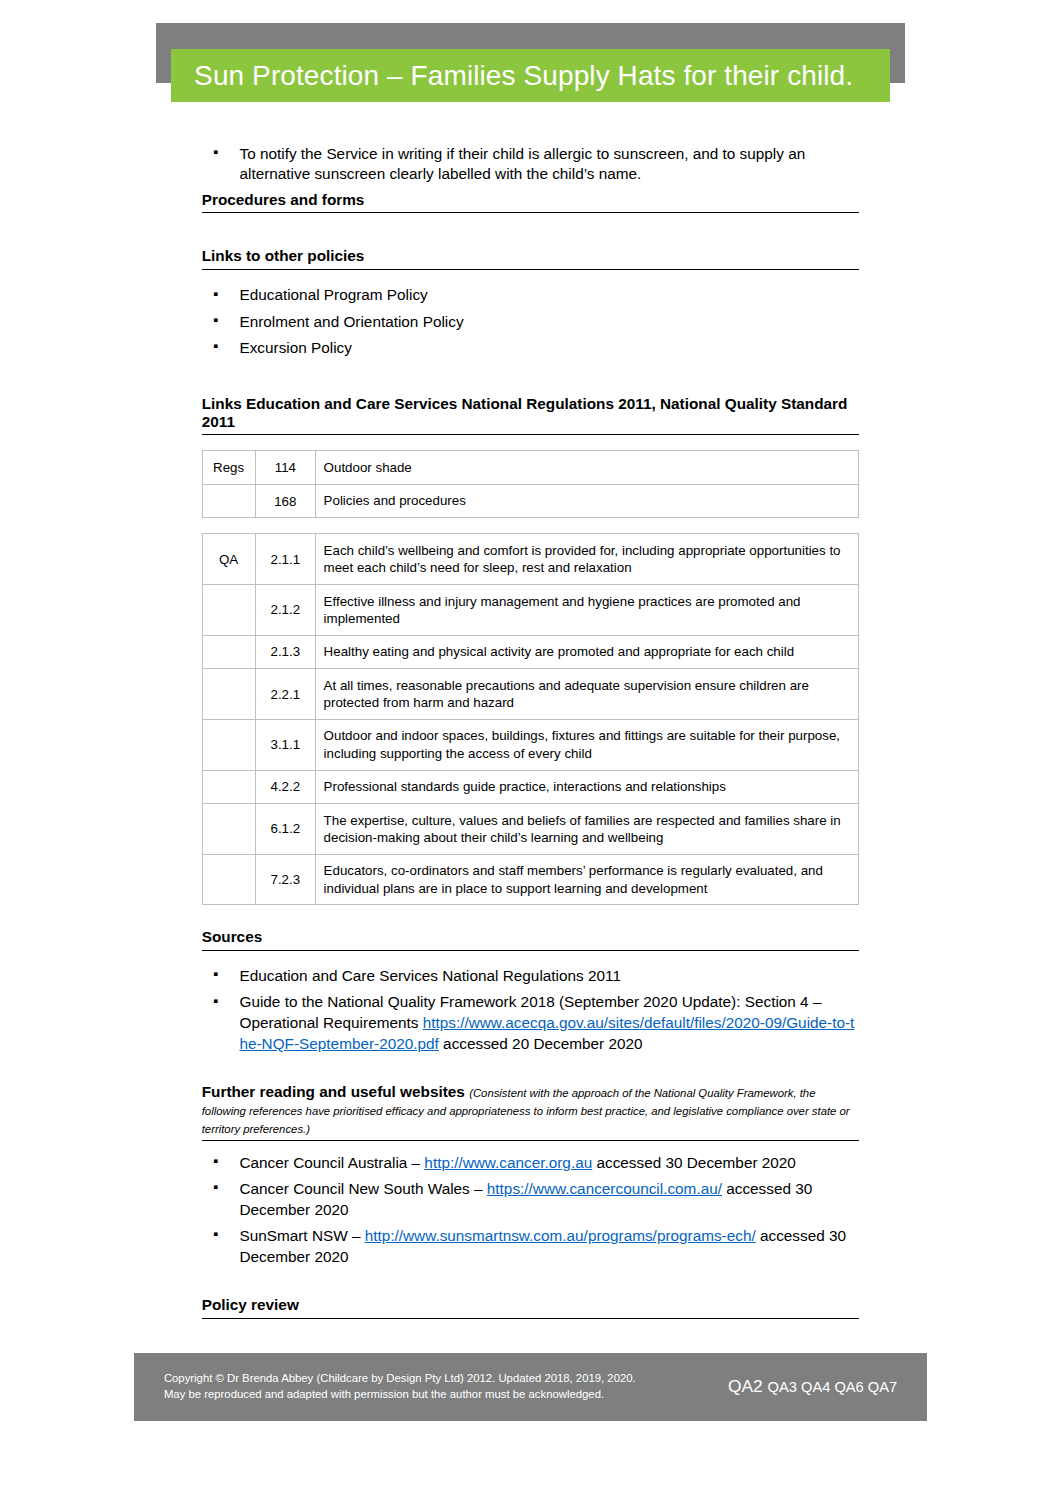Sun Protection – Families Supply Hats for their child.
To notify the Service in writing if their child is allergic to sunscreen, and to supply an alternative sunscreen clearly labelled with the child’s name.
Procedures and forms
Links to other policies
Educational Program Policy
Enrolment and Orientation Policy
Excursion Policy
Links Education and Care Services National Regulations 2011, National Quality Standard 2011
| Regs | 114 | Outdoor shade |
| | 168 | Policies and procedures |
| QA | 2.1.1 | Each child’s wellbeing and comfort is provided for, including appropriate opportunities to meet each child’s need for sleep, rest and relaxation |
| | 2.1.2 | Effective illness and injury management and hygiene practices are promoted and implemented |
| | 2.1.3 | Healthy eating and physical activity are promoted and appropriate for each child |
| | 2.2.1 | At all times, reasonable precautions and adequate supervision ensure children are protected from harm and hazard |
| | 3.1.1 | Outdoor and indoor spaces, buildings, fixtures and fittings are suitable for their purpose, including supporting the access of every child |
| | 4.2.2 | Professional standards guide practice, interactions and relationships |
| | 6.1.2 | The expertise, culture, values and beliefs of families are respected and families share in decision-making about their child’s learning and wellbeing |
| | 7.2.3 | Educators, co-ordinators and staff members’ performance is regularly evaluated, and individual plans are in place to support learning and development |
Sources
Education and Care Services National Regulations 2011
Guide to the National Quality Framework 2018 (September 2020 Update): Section 4 – Operational Requirements https://www.acecqa.gov.au/sites/default/files/2020-09/Guide-to-the-NQF-September-2020.pdf accessed 20 December 2020
Further reading and useful websites (Consistent with the approach of the National Quality Framework, the following references have prioritised efficacy and appropriateness to inform best practice, and legislative compliance over state or territory preferences.)
Cancer Council Australia – http://www.cancer.org.au accessed 30 December 2020
Cancer Council New South Wales – https://www.cancercouncil.com.au/ accessed 30 December 2020
SunSmart NSW – http://www.sunsmartnsw.com.au/programs/programs-ech/ accessed 30 December 2020
Policy review
Copyright © Dr Brenda Abbey (Childcare by Design Pty Ltd) 2012. Updated 2018, 2019, 2020.
May be reproduced and adapted with permission but the author must be acknowledged.
QA2 QA3 QA4 QA6 QA7